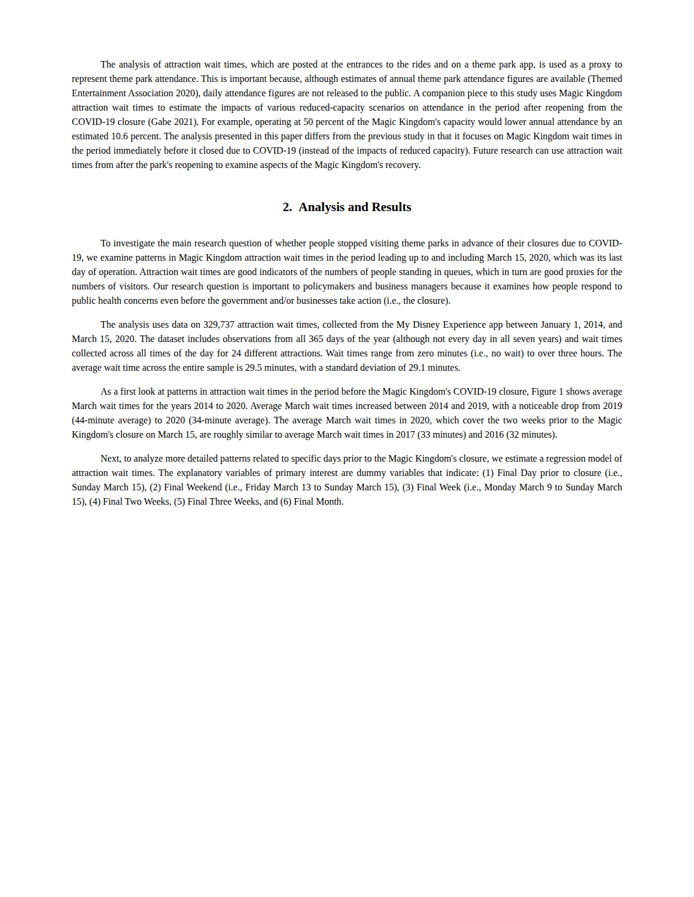The analysis of attraction wait times, which are posted at the entrances to the rides and on a theme park app, is used as a proxy to represent theme park attendance. This is important because, although estimates of annual theme park attendance figures are available (Themed Entertainment Association 2020), daily attendance figures are not released to the public. A companion piece to this study uses Magic Kingdom attraction wait times to estimate the impacts of various reduced-capacity scenarios on attendance in the period after reopening from the COVID-19 closure (Gabe 2021). For example, operating at 50 percent of the Magic Kingdom's capacity would lower annual attendance by an estimated 10.6 percent. The analysis presented in this paper differs from the previous study in that it focuses on Magic Kingdom wait times in the period immediately before it closed due to COVID-19 (instead of the impacts of reduced capacity). Future research can use attraction wait times from after the park's reopening to examine aspects of the Magic Kingdom's recovery.
2. Analysis and Results
To investigate the main research question of whether people stopped visiting theme parks in advance of their closures due to COVID-19, we examine patterns in Magic Kingdom attraction wait times in the period leading up to and including March 15, 2020, which was its last day of operation. Attraction wait times are good indicators of the numbers of people standing in queues, which in turn are good proxies for the numbers of visitors. Our research question is important to policymakers and business managers because it examines how people respond to public health concerns even before the government and/or businesses take action (i.e., the closure).
The analysis uses data on 329,737 attraction wait times, collected from the My Disney Experience app between January 1, 2014, and March 15, 2020. The dataset includes observations from all 365 days of the year (although not every day in all seven years) and wait times collected across all times of the day for 24 different attractions. Wait times range from zero minutes (i.e., no wait) to over three hours. The average wait time across the entire sample is 29.5 minutes, with a standard deviation of 29.1 minutes.
As a first look at patterns in attraction wait times in the period before the Magic Kingdom's COVID-19 closure, Figure 1 shows average March wait times for the years 2014 to 2020. Average March wait times increased between 2014 and 2019, with a noticeable drop from 2019 (44-minute average) to 2020 (34-minute average). The average March wait times in 2020, which cover the two weeks prior to the Magic Kingdom's closure on March 15, are roughly similar to average March wait times in 2017 (33 minutes) and 2016 (32 minutes).
Next, to analyze more detailed patterns related to specific days prior to the Magic Kingdom's closure, we estimate a regression model of attraction wait times. The explanatory variables of primary interest are dummy variables that indicate: (1) Final Day prior to closure (i.e., Sunday March 15), (2) Final Weekend (i.e., Friday March 13 to Sunday March 15), (3) Final Week (i.e., Monday March 9 to Sunday March 15), (4) Final Two Weeks, (5) Final Three Weeks, and (6) Final Month.